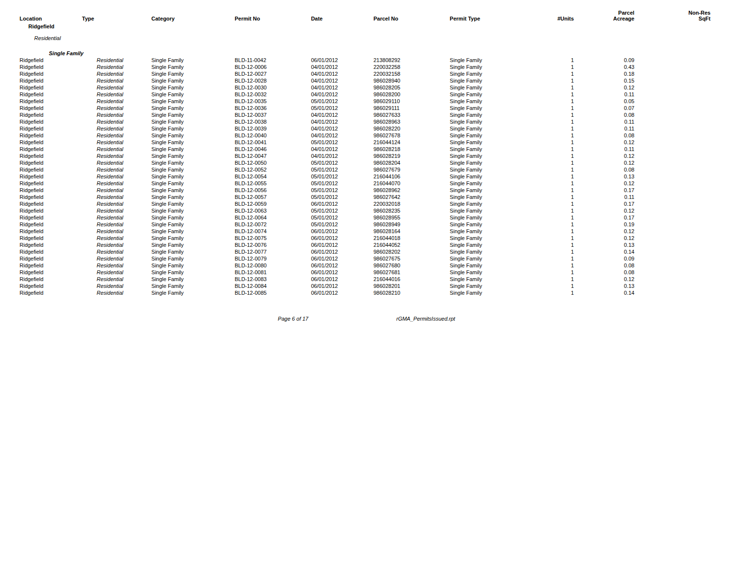| Location | Type | Category | Permit No | Date | Parcel No | Permit Type | #Units | Parcel Acreage | Non-Res SqFt |
| --- | --- | --- | --- | --- | --- | --- | --- | --- | --- |
| Ridgefield |
| Residential |
| Single Family |
| Ridgefield | Residential | Single Family | BLD-11-0042 | 06/01/2012 | 213808292 | Single Family | 1 | 0.09 | |
| Ridgefield | Residential | Single Family | BLD-12-0006 | 04/01/2012 | 220032258 | Single Family | 1 | 0.43 | |
| Ridgefield | Residential | Single Family | BLD-12-0027 | 04/01/2012 | 220032158 | Single Family | 1 | 0.18 | |
| Ridgefield | Residential | Single Family | BLD-12-0028 | 04/01/2012 | 986028940 | Single Family | 1 | 0.15 | |
| Ridgefield | Residential | Single Family | BLD-12-0030 | 04/01/2012 | 986028205 | Single Family | 1 | 0.12 | |
| Ridgefield | Residential | Single Family | BLD-12-0032 | 04/01/2012 | 986028200 | Single Family | 1 | 0.11 | |
| Ridgefield | Residential | Single Family | BLD-12-0035 | 05/01/2012 | 986029110 | Single Family | 1 | 0.05 | |
| Ridgefield | Residential | Single Family | BLD-12-0036 | 05/01/2012 | 986029111 | Single Family | 1 | 0.07 | |
| Ridgefield | Residential | Single Family | BLD-12-0037 | 04/01/2012 | 986027633 | Single Family | 1 | 0.08 | |
| Ridgefield | Residential | Single Family | BLD-12-0038 | 04/01/2012 | 986028963 | Single Family | 1 | 0.11 | |
| Ridgefield | Residential | Single Family | BLD-12-0039 | 04/01/2012 | 986028220 | Single Family | 1 | 0.11 | |
| Ridgefield | Residential | Single Family | BLD-12-0040 | 04/01/2012 | 986027678 | Single Family | 1 | 0.08 | |
| Ridgefield | Residential | Single Family | BLD-12-0041 | 05/01/2012 | 216044124 | Single Family | 1 | 0.12 | |
| Ridgefield | Residential | Single Family | BLD-12-0046 | 04/01/2012 | 986028218 | Single Family | 1 | 0.11 | |
| Ridgefield | Residential | Single Family | BLD-12-0047 | 04/01/2012 | 986028219 | Single Family | 1 | 0.12 | |
| Ridgefield | Residential | Single Family | BLD-12-0050 | 05/01/2012 | 986028204 | Single Family | 1 | 0.12 | |
| Ridgefield | Residential | Single Family | BLD-12-0052 | 05/01/2012 | 986027679 | Single Family | 1 | 0.08 | |
| Ridgefield | Residential | Single Family | BLD-12-0054 | 05/01/2012 | 216044106 | Single Family | 1 | 0.13 | |
| Ridgefield | Residential | Single Family | BLD-12-0055 | 05/01/2012 | 216044070 | Single Family | 1 | 0.12 | |
| Ridgefield | Residential | Single Family | BLD-12-0056 | 05/01/2012 | 986028962 | Single Family | 1 | 0.17 | |
| Ridgefield | Residential | Single Family | BLD-12-0057 | 05/01/2012 | 986027642 | Single Family | 1 | 0.11 | |
| Ridgefield | Residential | Single Family | BLD-12-0059 | 06/01/2012 | 220032018 | Single Family | 1 | 0.17 | |
| Ridgefield | Residential | Single Family | BLD-12-0063 | 05/01/2012 | 986028235 | Single Family | 1 | 0.12 | |
| Ridgefield | Residential | Single Family | BLD-12-0064 | 05/01/2012 | 986028955 | Single Family | 1 | 0.17 | |
| Ridgefield | Residential | Single Family | BLD-12-0072 | 05/01/2012 | 986028949 | Single Family | 1 | 0.19 | |
| Ridgefield | Residential | Single Family | BLD-12-0074 | 06/01/2012 | 986028164 | Single Family | 1 | 0.12 | |
| Ridgefield | Residential | Single Family | BLD-12-0075 | 06/01/2012 | 216044018 | Single Family | 1 | 0.12 | |
| Ridgefield | Residential | Single Family | BLD-12-0076 | 06/01/2012 | 216044052 | Single Family | 1 | 0.13 | |
| Ridgefield | Residential | Single Family | BLD-12-0077 | 06/01/2012 | 986028202 | Single Family | 1 | 0.14 | |
| Ridgefield | Residential | Single Family | BLD-12-0079 | 06/01/2012 | 986027675 | Single Family | 1 | 0.09 | |
| Ridgefield | Residential | Single Family | BLD-12-0080 | 06/01/2012 | 986027680 | Single Family | 1 | 0.08 | |
| Ridgefield | Residential | Single Family | BLD-12-0081 | 06/01/2012 | 986027681 | Single Family | 1 | 0.08 | |
| Ridgefield | Residential | Single Family | BLD-12-0083 | 06/01/2012 | 216044016 | Single Family | 1 | 0.12 | |
| Ridgefield | Residential | Single Family | BLD-12-0084 | 06/01/2012 | 986028201 | Single Family | 1 | 0.13 | |
| Ridgefield | Residential | Single Family | BLD-12-0085 | 06/01/2012 | 986028210 | Single Family | 1 | 0.14 | |
Page 6 of 17 rGMA_PermitsIssued.rpt